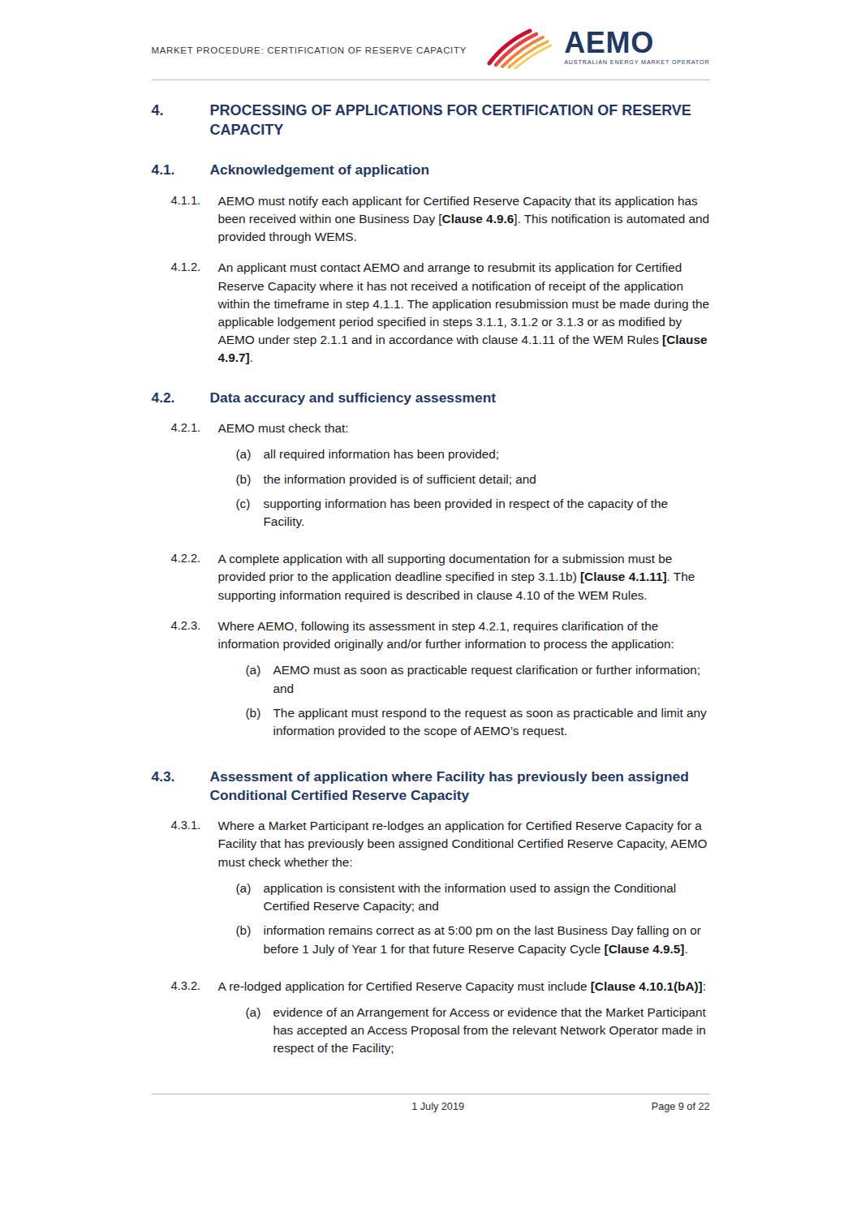Market Procedure: Certification of Reserve Capacity
AEMO
Australian Energy Market Operator
4. Processing of applications for certification of reserve capacity
4.1. Acknowledgement of application
4.1.1.
AEMO must notify each applicant for Certified Reserve Capacity that its application has been received within one Business Day [Clause 4.9.6]. This notification is automated and provided through WEMS.
4.1.2.
An applicant must contact AEMO and arrange to resubmit its application for Certified Reserve Capacity where it has not received a notification of receipt of the application within the timeframe in step 4.1.1. The application resubmission must be made during the applicable lodgement period specified in steps 3.1.1, 3.1.2 or 3.1.3 or as modified by AEMO under step 2.1.1 and in accordance with clause 4.1.11 of the WEM Rules [Clause 4.9.7].
4.2. Data accuracy and sufficiency assessment
4.2.1.
AEMO must check that:
(a) all required information has been provided;
(b) the information provided is of sufficient detail; and
(c) supporting information has been provided in respect of the capacity of the Facility.
4.2.2.
A complete application with all supporting documentation for a submission must be provided prior to the application deadline specified in step 3.1.1b) [Clause 4.1.11]. The supporting information required is described in clause 4.10 of the WEM Rules.
4.2.3.
Where AEMO, following its assessment in step 4.2.1, requires clarification of the information provided originally and/or further information to process the application:
(a) AEMO must as soon as practicable request clarification or further information; and
(b) The applicant must respond to the request as soon as practicable and limit any information provided to the scope of AEMO’s request.
4.3. Assessment of application where Facility has previously been assigned Conditional Certified Reserve Capacity
4.3.1.
Where a Market Participant re-lodges an application for Certified Reserve Capacity for a Facility that has previously been assigned Conditional Certified Reserve Capacity, AEMO must check whether the:
(a) application is consistent with the information used to assign the Conditional Certified Reserve Capacity; and
(b) information remains correct as at 5:00 pm on the last Business Day falling on or before 1 July of Year 1 for that future Reserve Capacity Cycle [Clause 4.9.5].
4.3.2.
A re-lodged application for Certified Reserve Capacity must include [Clause 4.10.1(bA)]:
(a) evidence of an Arrangement for Access or evidence that the Market Participant has accepted an Access Proposal from the relevant Network Operator made in respect of the Facility;
1 July 2019
Page 9 of 22